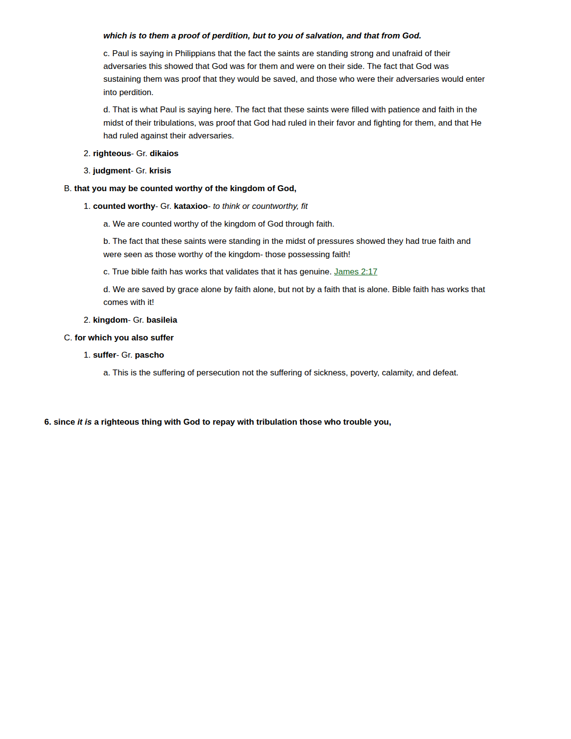which is to them a proof of perdition, but to you of salvation, and that from God.
c. Paul is saying in Philippians that the fact the saints are standing strong and unafraid of their adversaries this showed that God was for them and were on their side. The fact that God was sustaining them was proof that they would be saved, and those who were their adversaries would enter into perdition.
d. That is what Paul is saying here. The fact that these saints were filled with patience and faith in the midst of their tribulations, was proof that God had ruled in their favor and fighting for them, and that He had ruled against their adversaries.
2. righteous- Gr. dikaios
3. judgment- Gr. krisis
B. that you may be counted worthy of the kingdom of God,
1. counted worthy- Gr. kataxioo- to think or countworthy, fit
a. We are counted worthy of the kingdom of God through faith.
b. The fact that these saints were standing in the midst of pressures showed they had true faith and were seen as those worthy of the kingdom- those possessing faith!
c. True bible faith has works that validates that it has genuine. James 2:17
d. We are saved by grace alone by faith alone, but not by a faith that is alone. Bible faith has works that comes with it!
2. kingdom- Gr. basileia
C. for which you also suffer
1. suffer- Gr. pascho
a. This is the suffering of persecution not the suffering of sickness, poverty, calamity, and defeat.
6. since it is a righteous thing with God to repay with tribulation those who trouble you,